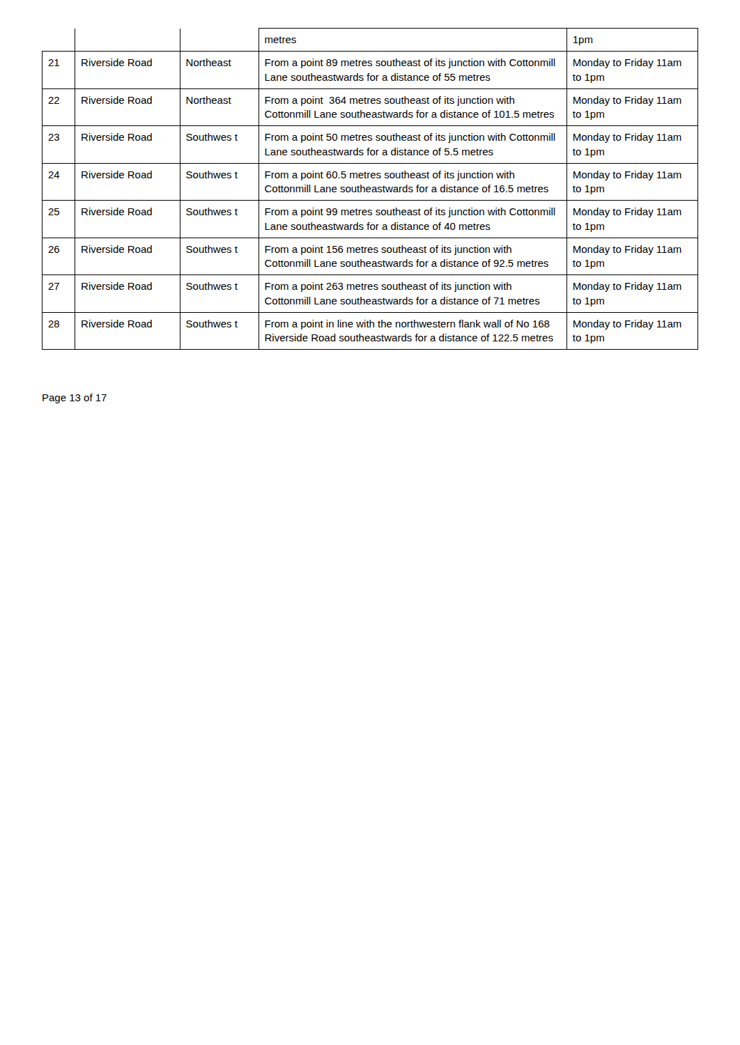| | | | metres | 1pm |
| 21 | Riverside Road | Northeast | From a point 89 metres southeast of its junction with Cottonmill Lane southeastwards for a distance of 55 metres | Monday to Friday 11am to 1pm |
| 22 | Riverside Road | Northeast | From a point 364 metres southeast of its junction with Cottonmill Lane southeastwards for a distance of 101.5 metres | Monday to Friday 11am to 1pm |
| 23 | Riverside Road | Southwes t | From a point 50 metres southeast of its junction with Cottonmill Lane southeastwards for a distance of 5.5 metres | Monday to Friday 11am to 1pm |
| 24 | Riverside Road | Southwes t | From a point 60.5 metres southeast of its junction with Cottonmill Lane southeastwards for a distance of 16.5 metres | Monday to Friday 11am to 1pm |
| 25 | Riverside Road | Southwes t | From a point 99 metres southeast of its junction with Cottonmill Lane southeastwards for a distance of 40 metres | Monday to Friday 11am to 1pm |
| 26 | Riverside Road | Southwes t | From a point 156 metres southeast of its junction with Cottonmill Lane southeastwards for a distance of 92.5 metres | Monday to Friday 11am to 1pm |
| 27 | Riverside Road | Southwes t | From a point 263 metres southeast of its junction with Cottonmill Lane southeastwards for a distance of 71 metres | Monday to Friday 11am to 1pm |
| 28 | Riverside Road | Southwes t | From a point in line with the northwestern flank wall of No 168 Riverside Road southeastwards for a distance of 122.5 metres | Monday to Friday 11am to 1pm |
Page 13 of 17